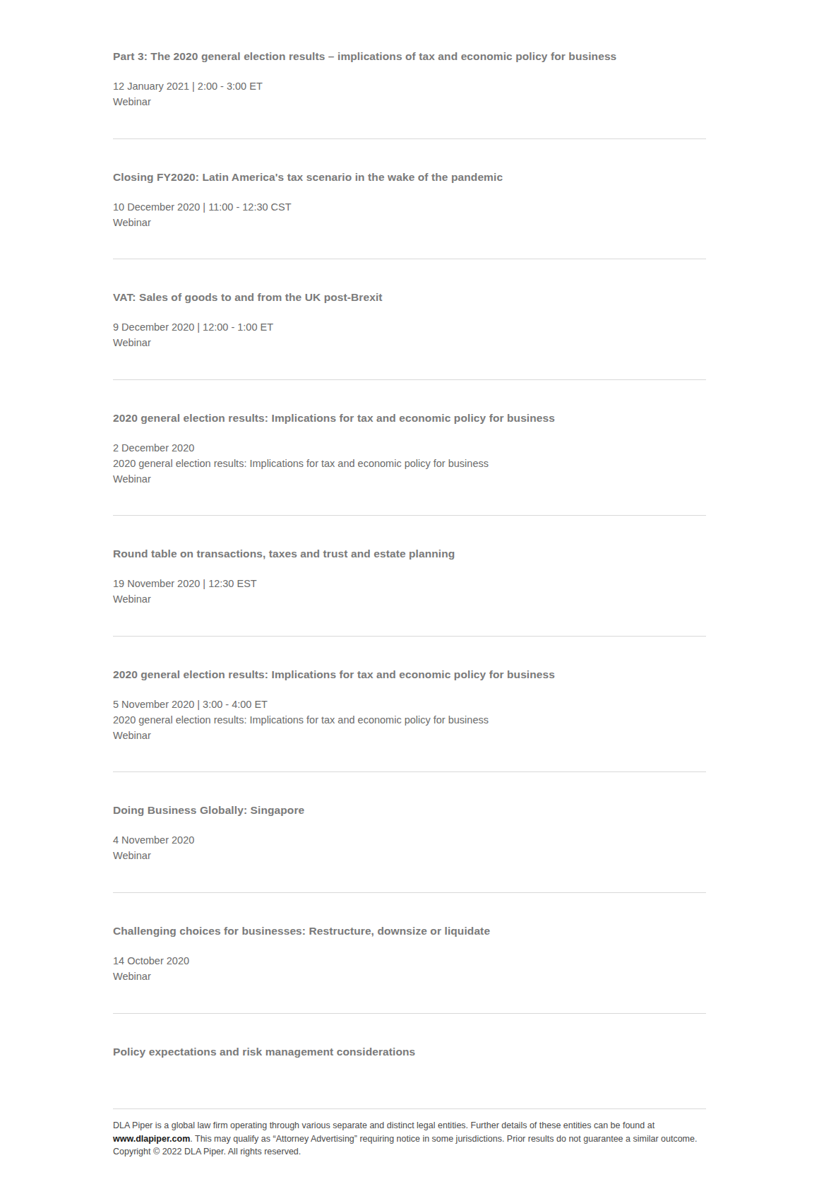Part 3: The 2020 general election results – implications of tax and economic policy for business
12 January 2021 | 2:00 - 3:00 ET
Webinar
Closing FY2020: Latin America's tax scenario in the wake of the pandemic
10 December 2020 | 11:00 - 12:30 CST
Webinar
VAT: Sales of goods to and from the UK post-Brexit
9 December 2020 | 12:00 - 1:00 ET
Webinar
2020 general election results: Implications for tax and economic policy for business
2 December 2020
2020 general election results: Implications for tax and economic policy for business
Webinar
Round table on transactions, taxes and trust and estate planning
19 November 2020 | 12:30 EST
Webinar
2020 general election results: Implications for tax and economic policy for business
5 November 2020 | 3:00 - 4:00 ET
2020 general election results: Implications for tax and economic policy for business
Webinar
Doing Business Globally: Singapore
4 November 2020
Webinar
Challenging choices for businesses: Restructure, downsize or liquidate
14 October 2020
Webinar
Policy expectations and risk management considerations
DLA Piper is a global law firm operating through various separate and distinct legal entities. Further details of these entities can be found at www.dlapiper.com. This may qualify as “Attorney Advertising” requiring notice in some jurisdictions. Prior results do not guarantee a similar outcome. Copyright © 2022 DLA Piper. All rights reserved.